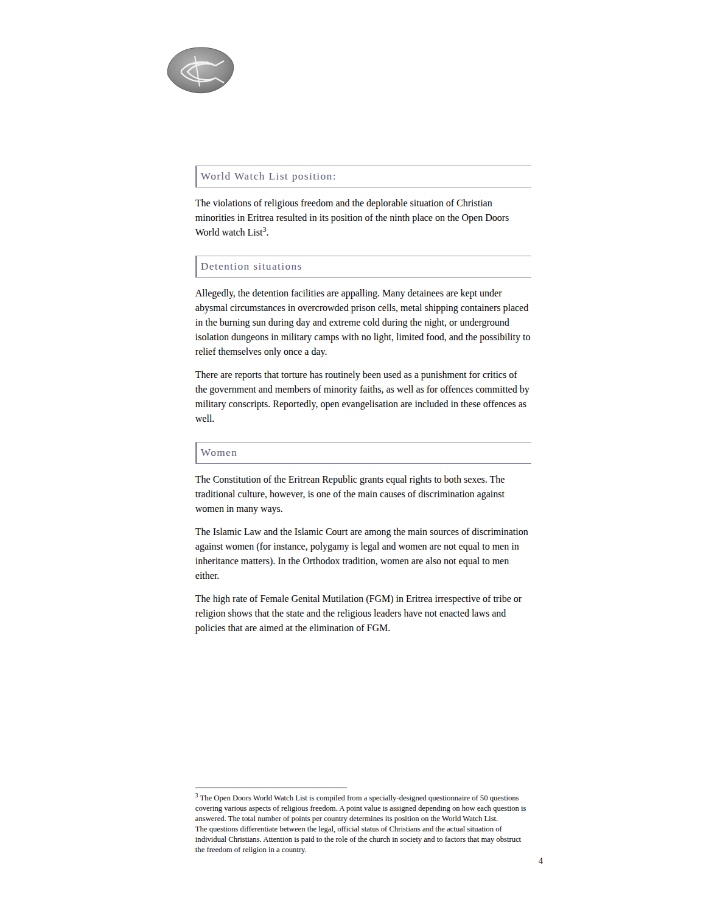World Watch List position:
The violations of religious freedom and the deplorable situation of Christian minorities in Eritrea resulted in its position of the ninth place on the Open Doors World watch List3.
Detention situations
Allegedly, the detention facilities are appalling. Many detainees are kept under abysmal circumstances in overcrowded prison cells, metal shipping containers placed in the burning sun during day and extreme cold during the night, or underground isolation dungeons in military camps with no light, limited food, and the possibility to relief themselves only once a day.
There are reports that torture has routinely been used as a punishment for critics of the government and members of minority faiths, as well as for offences committed by military conscripts. Reportedly, open evangelisation are included in these offences as well.
Women
The Constitution of the Eritrean Republic grants equal rights to both sexes. The traditional culture, however, is one of the main causes of discrimination against women in many ways.
The Islamic Law and the Islamic Court are among the main sources of discrimination against women (for instance, polygamy is legal and women are not equal to men in inheritance matters). In the Orthodox tradition, women are also not equal to men either.
The high rate of Female Genital Mutilation (FGM) in Eritrea irrespective of tribe or religion shows that the state and the religious leaders have not enacted laws and policies that are aimed at the elimination of FGM.
3 The Open Doors World Watch List is compiled from a specially-designed questionnaire of 50 questions covering various aspects of religious freedom. A point value is assigned depending on how each question is answered. The total number of points per country determines its position on the World Watch List.
The questions differentiate between the legal, official status of Christians and the actual situation of individual Christians. Attention is paid to the role of the church in society and to factors that may obstruct the freedom of religion in a country.
4